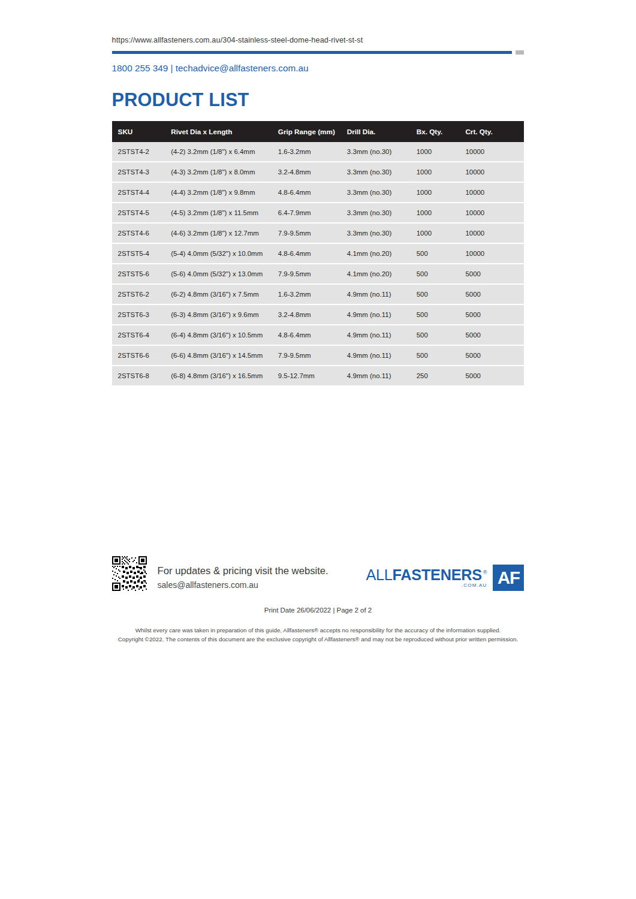https://www.allfasteners.com.au/304-stainless-steel-dome-head-rivet-st-st
1800 255 349 | techadvice@allfasteners.com.au
PRODUCT LIST
| SKU | Rivet Dia x Length | Grip Range (mm) | Drill Dia. | Bx. Qty. | Crt. Qty. |
| --- | --- | --- | --- | --- | --- |
| 2STST4-2 | (4-2) 3.2mm (1/8") x 6.4mm | 1.6-3.2mm | 3.3mm (no.30) | 1000 | 10000 |
| 2STST4-3 | (4-3) 3.2mm (1/8") x 8.0mm | 3.2-4.8mm | 3.3mm (no.30) | 1000 | 10000 |
| 2STST4-4 | (4-4) 3.2mm (1/8") x 9.8mm | 4.8-6.4mm | 3.3mm (no.30) | 1000 | 10000 |
| 2STST4-5 | (4-5) 3.2mm (1/8") x 11.5mm | 6.4-7.9mm | 3.3mm (no.30) | 1000 | 10000 |
| 2STST4-6 | (4-6) 3.2mm (1/8") x 12.7mm | 7.9-9.5mm | 3.3mm (no.30) | 1000 | 10000 |
| 2STST5-4 | (5-4) 4.0mm (5/32") x 10.0mm | 4.8-6.4mm | 4.1mm (no.20) | 500 | 10000 |
| 2STST5-6 | (5-6) 4.0mm (5/32") x 13.0mm | 7.9-9.5mm | 4.1mm (no.20) | 500 | 5000 |
| 2STST6-2 | (6-2) 4.8mm (3/16") x 7.5mm | 1.6-3.2mm | 4.9mm (no.11) | 500 | 5000 |
| 2STST6-3 | (6-3) 4.8mm (3/16") x 9.6mm | 3.2-4.8mm | 4.9mm (no.11) | 500 | 5000 |
| 2STST6-4 | (6-4) 4.8mm (3/16") x 10.5mm | 4.8-6.4mm | 4.9mm (no.11) | 500 | 5000 |
| 2STST6-6 | (6-6) 4.8mm (3/16") x 14.5mm | 7.9-9.5mm | 4.9mm (no.11) | 500 | 5000 |
| 2STST6-8 | (6-8) 4.8mm (3/16") x 16.5mm | 9.5-12.7mm | 4.9mm (no.11) | 250 | 5000 |
For updates & pricing visit the website.
sales@allfasteners.com.au
ALL FASTENERS® .COM.AU
AF
Print Date 26/06/2022 | Page 2 of 2
Whilst every care was taken in preparation of this guide, Allfasteners® accepts no responsibility for the accuracy of the information supplied.
Copyright ©2022. The contents of this document are the exclusive copyright of Allfasteners® and may not be reproduced without prior written permission.